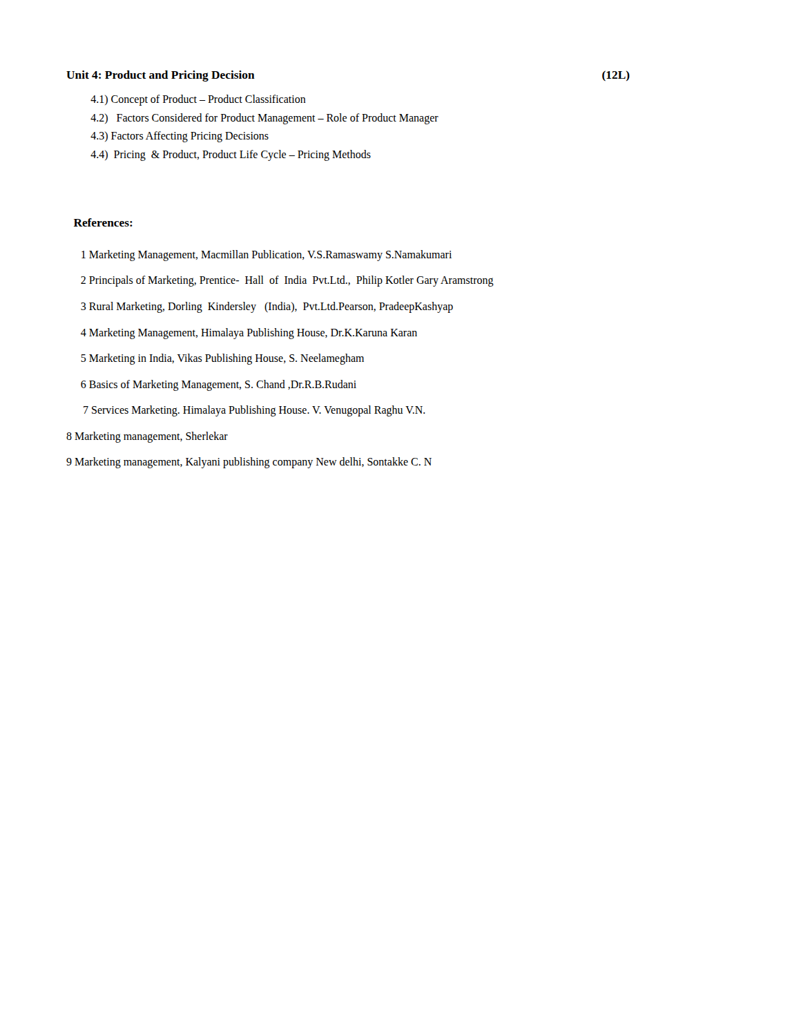Unit 4: Product and Pricing Decision (12L)
4.1) Concept of Product – Product Classification
4.2) Factors Considered for Product Management – Role of Product Manager
4.3) Factors Affecting Pricing Decisions
4.4) Pricing & Product, Product Life Cycle – Pricing Methods
References:
1 Marketing Management, Macmillan Publication, V.S.Ramaswamy S.Namakumari
2 Principals of Marketing, Prentice- Hall of India Pvt.Ltd., Philip Kotler Gary Aramstrong
3 Rural Marketing, Dorling Kindersley (India), Pvt.Ltd.Pearson, PradeepKashyap
4 Marketing Management, Himalaya Publishing House, Dr.K.Karuna Karan
5 Marketing in India, Vikas Publishing House, S. Neelamegham
6 Basics of Marketing Management, S. Chand ,Dr.R.B.Rudani
7 Services Marketing. Himalaya Publishing House. V. Venugopal Raghu V.N.
8 Marketing management, Sherlekar
9 Marketing management, Kalyani publishing company New delhi, Sontakke C. N